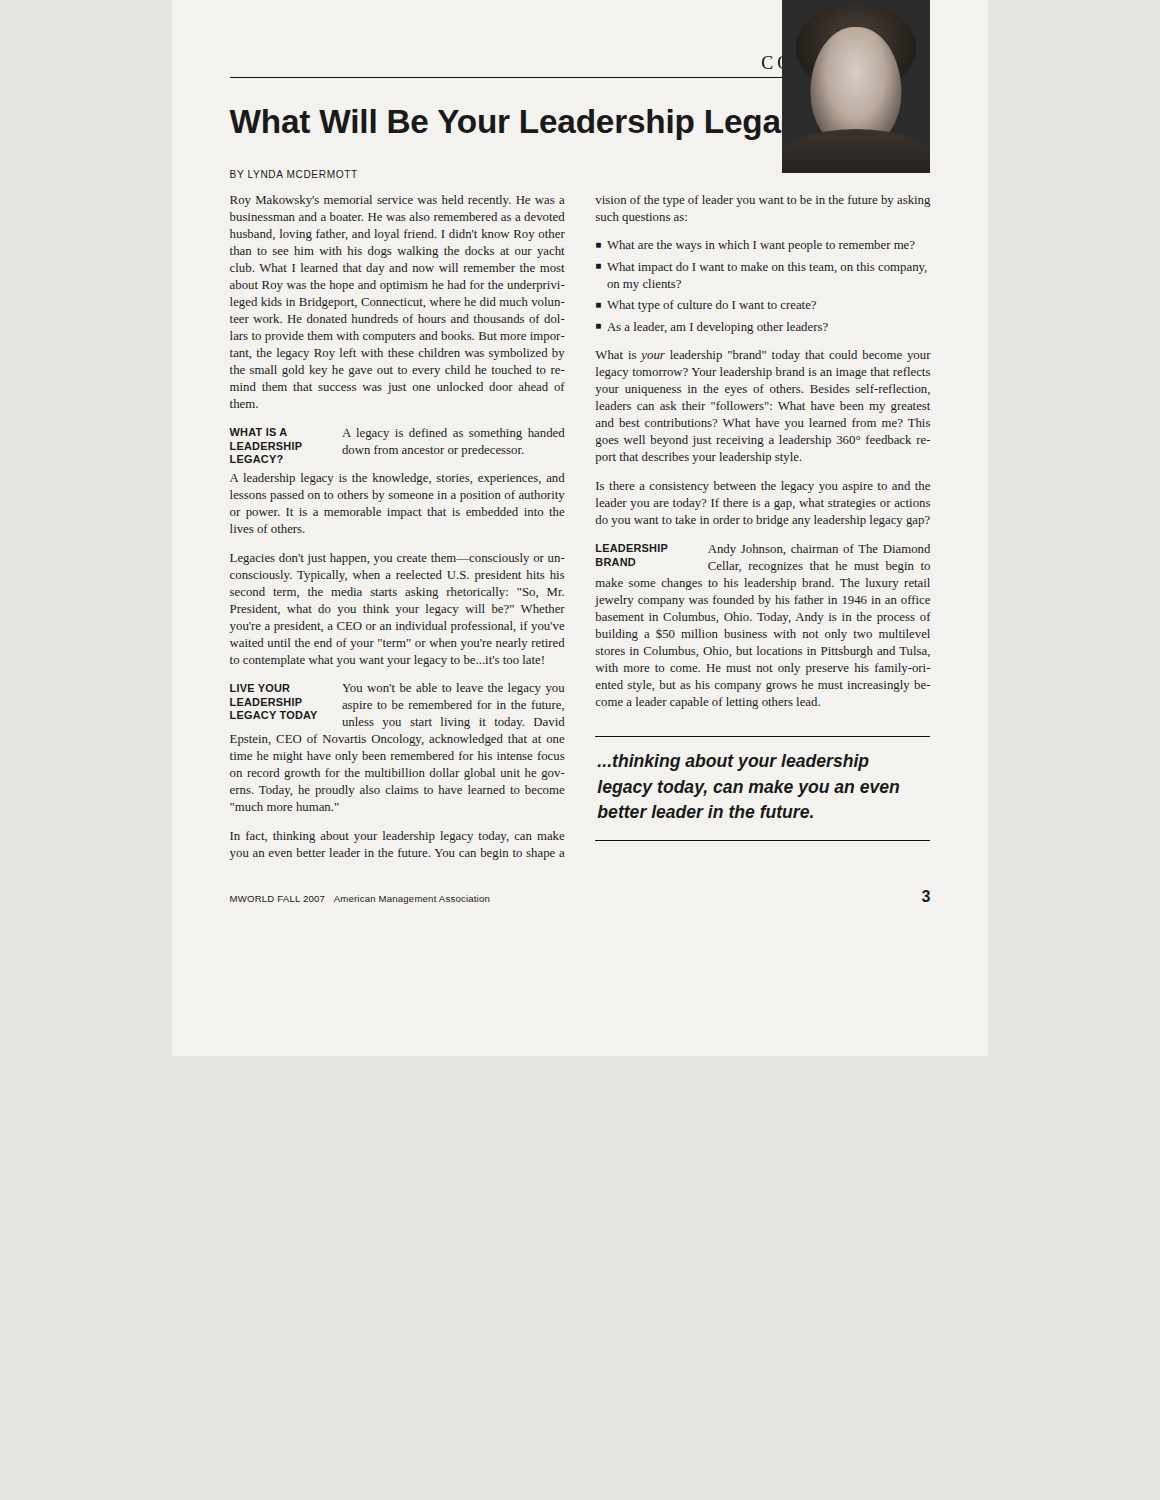COMMENTARY
What Will Be Your Leadership Legacy?
By Lynda McDermott
Roy Makowsky's memorial service was held recently. He was a businessman and a boater. He was also remembered as a devoted husband, loving father, and loyal friend. I didn't know Roy other than to see him with his dogs walking the docks at our yacht club. What I learned that day and now will remember the most about Roy was the hope and optimism he had for the underprivileged kids in Bridgeport, Connecticut, where he did much volunteer work. He donated hundreds of hours and thousands of dollars to provide them with computers and books. But more important, the legacy Roy left with these children was symbolized by the small gold key he gave out to every child he touched to remind them that success was just one unlocked door ahead of them.
What is a leadership legacy?
A legacy is defined as something handed down from ancestor or predecessor.
A leadership legacy is the knowledge, stories, experiences, and lessons passed on to others by someone in a position of authority or power. It is a memorable impact that is embedded into the lives of others.
Legacies don't just happen, you create them—consciously or unconsciously. Typically, when a reelected U.S. president hits his second term, the media starts asking rhetorically: "So, Mr. President, what do you think your legacy will be?" Whether you're a president, a CEO or an individual professional, if you've waited until the end of your "term" or when you're nearly retired to contemplate what you want your legacy to be...it's too late!
Live your leadership legacy today
You won't be able to leave the legacy you aspire to be remembered for in the future, unless you start living it today. David Epstein, CEO of Novartis Oncology, acknowledged that at one time he might have only been remembered for his intense focus on record growth for the multibillion dollar global unit he governs. Today, he proudly also claims to have learned to become "much more human."
In fact, thinking about your leadership legacy today, can make you an even better leader in the future. You can begin to shape a vision of the type of leader you want to be in the future by asking such questions as:
What are the ways in which I want people to remember me?
What impact do I want to make on this team, on this company, on my clients?
What type of culture do I want to create?
As a leader, am I developing other leaders?
What is your leadership "brand" today that could become your legacy tomorrow? Your leadership brand is an image that reflects your uniqueness in the eyes of others. Besides self-reflection, leaders can ask their "followers": What have been my greatest and best contributions? What have you learned from me? This goes well beyond just receiving a leadership 360° feedback report that describes your leadership style.
Is there a consistency between the legacy you aspire to and the leader you are today? If there is a gap, what strategies or actions do you want to take in order to bridge any leadership legacy gap?
Leadership brand
Andy Johnson, chairman of The Diamond Cellar, recognizes that he must begin to make some changes to his leadership brand. The luxury retail jewelry company was founded by his father in 1946 in an office basement in Columbus, Ohio. Today, Andy is in the process of building a $50 million business with not only two multilevel stores in Columbus, Ohio, but locations in Pittsburgh and Tulsa, with more to come. He must not only preserve his family-oriented style, but as his company grows he must increasingly become a leader capable of letting others lead.
...thinking about your leadership legacy today, can make you an even better leader in the future.
MWORLD FALL 2007 American Management Association
3